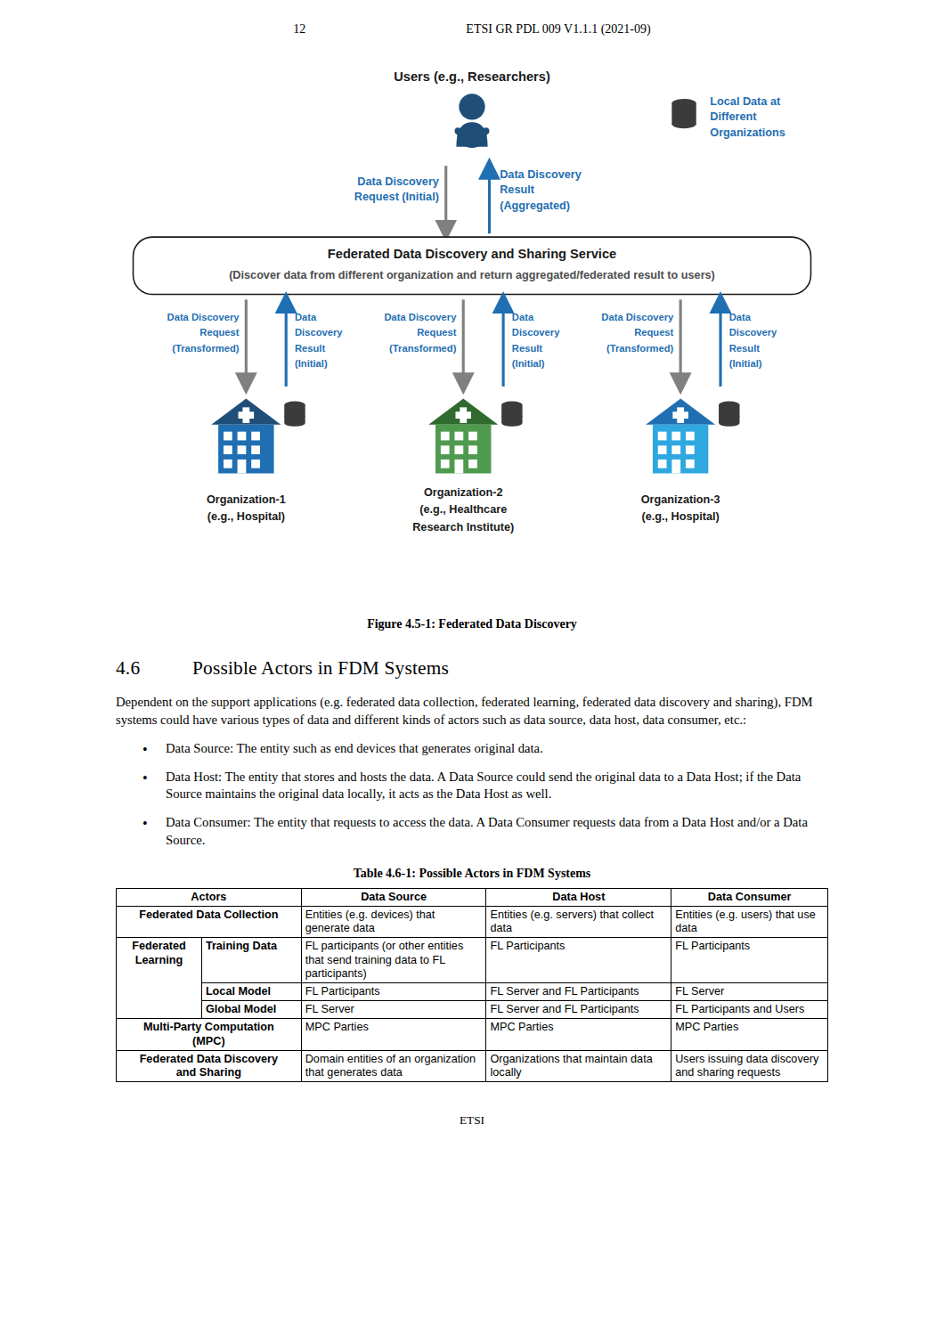12 ETSI GR PDL 009 V1.1.1 (2021-09)
Users (e.g., Researchers) Local Data at Different Organizations Data Discovery Request (Initial) Data Discovery Result (Aggregated) Federated Data Discovery and Sharing Service (Discover data from different organization and return aggregated/federated result to users) Data Discovery Request (Transformed) Data Discovery Result (Initial) Data Discovery Request (Transformed) Data Discovery Result (Initial) Data Discovery Request (Transformed) Data Discovery Result (Initial) Organization-1 (e.g., Hospital) Organization-2 (e.g., Healthcare Research Institute) Organization-3 (e.g., Hospital)
Figure 4.5-1: Federated Data Discovery
4.6 Possible Actors in FDM Systems
Dependent on the support applications (e.g. federated data collection, federated learning, federated data discovery and sharing), FDM systems could have various types of data and different kinds of actors such as data source, data host, data consumer, etc.:
Data Source: The entity such as end devices that generates original data.
Data Host: The entity that stores and hosts the data. A Data Source could send the original data to a Data Host; if the Data Source maintains the original data locally, it acts as the Data Host as well.
Data Consumer: The entity that requests to access the data. A Data Consumer requests data from a Data Host and/or a Data Source.
Table 4.6-1: Possible Actors in FDM Systems
| Actors | Data Source | Data Host | Data Consumer |
| --- | --- | --- | --- |
| Federated Data Collection | Entities (e.g. devices) that generate data | Entities (e.g. servers) that collect data | Entities (e.g. users) that use data |
| Federated Learning | Training Data | FL participants (or other entities that send training data to FL participants) | FL Participants | FL Participants |
| Local Model | FL Participants | FL Server and FL Participants | FL Server |
| Global Model | FL Server | FL Server and FL Participants | FL Participants and Users |
| Multi-Party Computation (MPC) | MPC Parties | MPC Parties | MPC Parties |
| Federated Data Discovery and Sharing | Domain entities of an organization that generates data | Organizations that maintain data locally | Users issuing data discovery and sharing requests |
ETSI